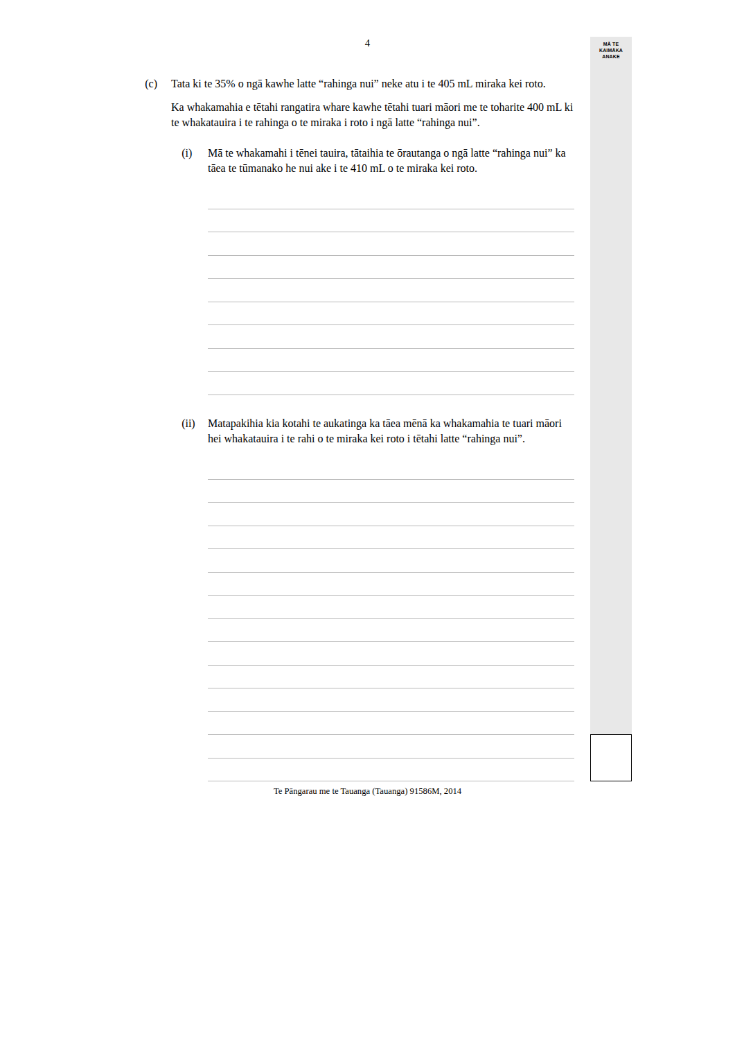4
MĀ TE
KAIMĀKA
ANAKE
(c)
Tata ki te 35% o ngā kawhe latte “rahinga nui” neke atu i te 405 mL miraka kei roto.
Ka whakamahia e tētahi rangatira whare kawhe tētahi tuari māori me te toharite 400 mL ki te whakatauira i te rahinga o te miraka i roto i ngā latte “rahinga nui”.
(i)
Mā te whakamahi i tēnei tauira, tātaihia te ōrautanga o ngā latte “rahinga nui” ka tāea te tūmanako he nui ake i te 410 mL o te miraka kei roto.
(ii)
Matapakihia kia kotahi te aukatinga ka tāea mēnā ka whakamahia te tuari māori hei whakatauira i te rahi o te miraka kei roto i tētahi latte “rahinga nui”.
Te Pāngarau me te Tauanga (Tauanga) 91586M, 2014